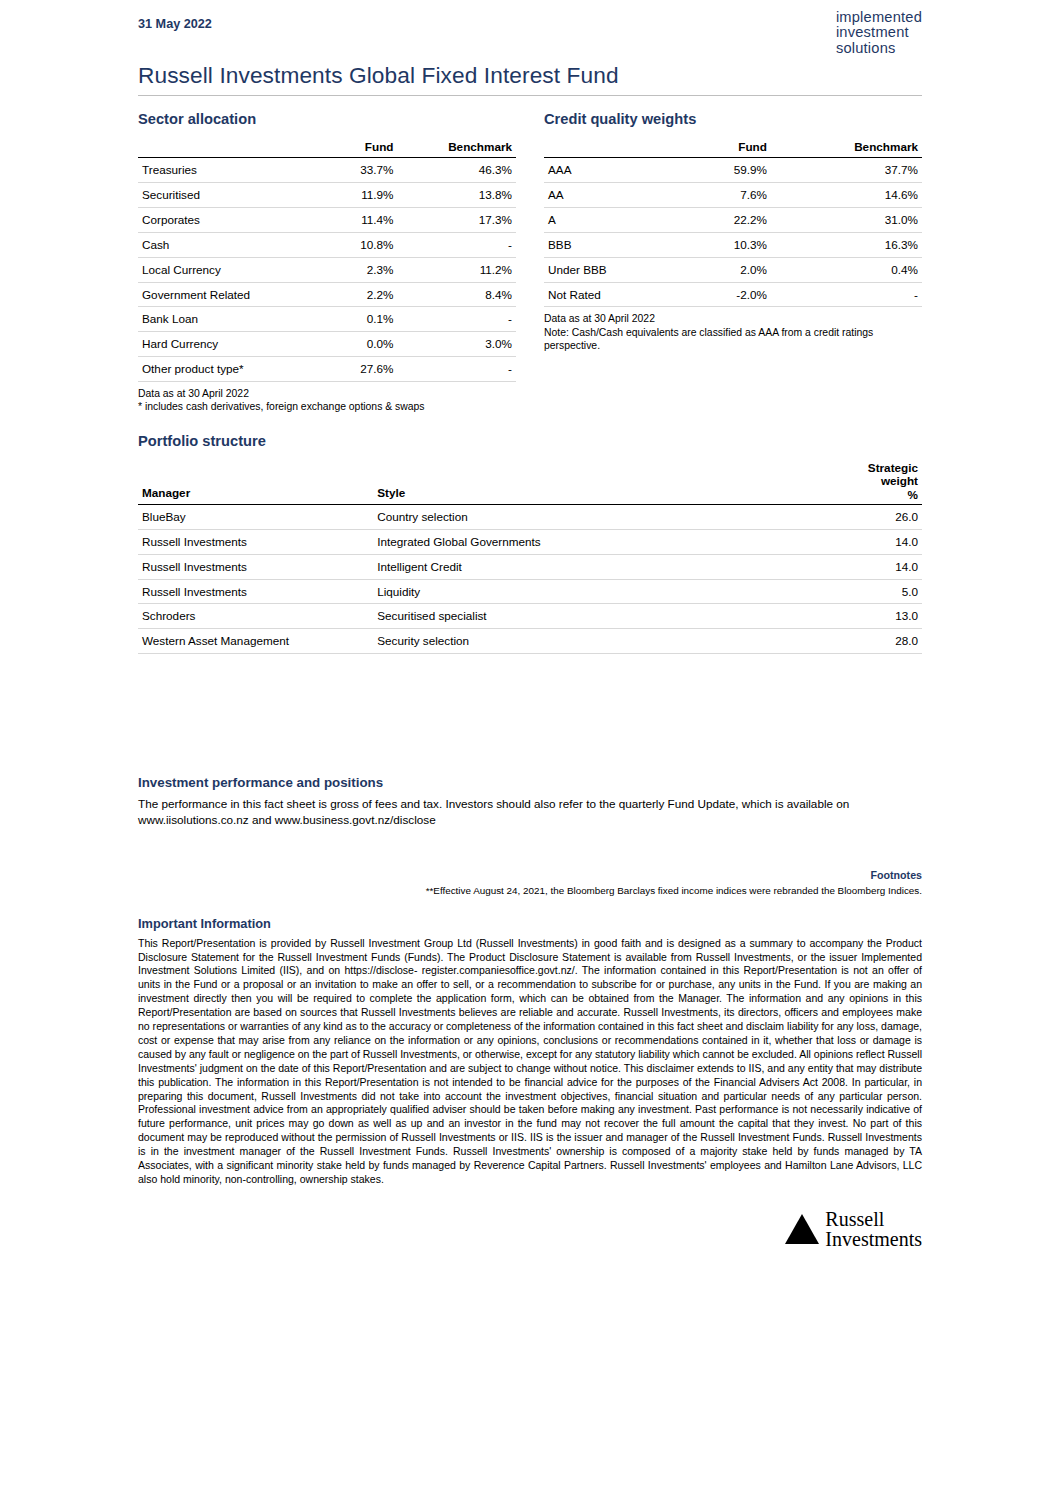31 May 2022
implemented
investment
solutions
Russell Investments Global Fixed Interest Fund
Sector allocation
| | Fund | Benchmark |
| --- | --- | --- |
| Treasuries | 33.7% | 46.3% |
| Securitised | 11.9% | 13.8% |
| Corporates | 11.4% | 17.3% |
| Cash | 10.8% | - |
| Local Currency | 2.3% | 11.2% |
| Government Related | 2.2% | 8.4% |
| Bank Loan | 0.1% | - |
| Hard Currency | 0.0% | 3.0% |
| Other product type* | 27.6% | - |
Data as at 30 April 2022
* includes cash derivatives, foreign exchange options & swaps
Credit quality weights
| | Fund | Benchmark |
| --- | --- | --- |
| AAA | 59.9% | 37.7% |
| AA | 7.6% | 14.6% |
| A | 22.2% | 31.0% |
| BBB | 10.3% | 16.3% |
| Under BBB | 2.0% | 0.4% |
| Not Rated | -2.0% | - |
Data as at 30 April 2022
Note: Cash/Cash equivalents are classified as AAA from a credit ratings perspective.
Portfolio structure
| Manager | Style | Strategic weight % |
| --- | --- | --- |
| BlueBay | Country selection | 26.0 |
| Russell Investments | Integrated Global Governments | 14.0 |
| Russell Investments | Intelligent Credit | 14.0 |
| Russell Investments | Liquidity | 5.0 |
| Schroders | Securitised specialist | 13.0 |
| Western Asset Management | Security selection | 28.0 |
Investment performance and positions
The performance in this fact sheet is gross of fees and tax. Investors should also refer to the quarterly Fund Update, which is available on www.iisolutions.co.nz and www.business.govt.nz/disclose
Footnotes
**Effective August 24, 2021, the Bloomberg Barclays fixed income indices were rebranded the Bloomberg Indices.
Important Information
This Report/Presentation is provided by Russell Investment Group Ltd (Russell Investments) in good faith and is designed as a summary to accompany the Product Disclosure Statement for the Russell Investment Funds (Funds). The Product Disclosure Statement is available from Russell Investments, or the issuer Implemented Investment Solutions Limited (IIS), and on https://disclose- register.companiesoffice.govt.nz/. The information contained in this Report/Presentation is not an offer of units in the Fund or a proposal or an invitation to make an offer to sell, or a recommendation to subscribe for or purchase, any units in the Fund. If you are making an investment directly then you will be required to complete the application form, which can be obtained from the Manager. The information and any opinions in this Report/Presentation are based on sources that Russell Investments believes are reliable and accurate. Russell Investments, its directors, officers and employees make no representations or warranties of any kind as to the accuracy or completeness of the information contained in this fact sheet and disclaim liability for any loss, damage, cost or expense that may arise from any reliance on the information or any opinions, conclusions or recommendations contained in it, whether that loss or damage is caused by any fault or negligence on the part of Russell Investments, or otherwise, except for any statutory liability which cannot be excluded. All opinions reflect Russell Investments' judgment on the date of this Report/Presentation and are subject to change without notice. This disclaimer extends to IIS, and any entity that may distribute this publication. The information in this Report/Presentation is not intended to be financial advice for the purposes of the Financial Advisers Act 2008. In particular, in preparing this document, Russell Investments did not take into account the investment objectives, financial situation and particular needs of any particular person. Professional investment advice from an appropriately qualified adviser should be taken before making any investment. Past performance is not necessarily indicative of future performance, unit prices may go down as well as up and an investor in the fund may not recover the full amount the capital that they invest. No part of this document may be reproduced without the permission of Russell Investments or IIS. IIS is the issuer and manager of the Russell Investment Funds. Russell Investments is in the investment manager of the Russell Investment Funds. Russell Investments' ownership is composed of a majority stake held by funds managed by TA Associates, with a significant minority stake held by funds managed by Reverence Capital Partners. Russell Investments' employees and Hamilton Lane Advisors, LLC also hold minority, non-controlling, ownership stakes.
Russell Investments